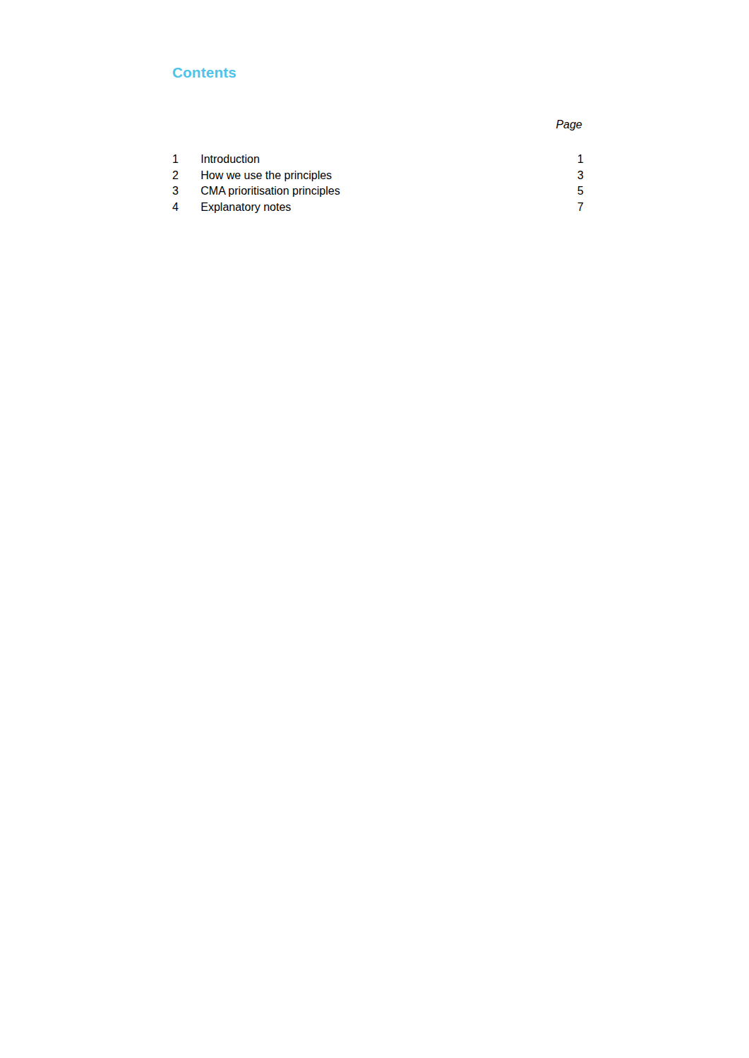Contents
Page
| 1 | Introduction | 1 |
| 2 | How we use the principles | 3 |
| 3 | CMA prioritisation principles | 5 |
| 4 | Explanatory notes | 7 |